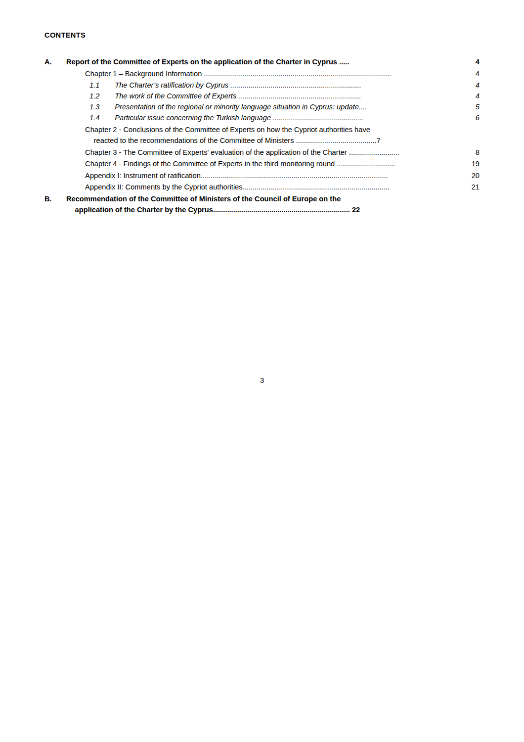CONTENTS
| A. | Report of the Committee of Experts on the application of the Charter in Cyprus ..... | 4 |
| | Chapter 1 – Background Information ............................................................................................. | 4 |
| | 1.1 | The Charter’s ratification by Cyprus ................................................................. | 4 |
| | 1.2 | The work of the Committee of Experts ............................................................. | 4 |
| | 1.3 | Presentation of the regional or minority language situation in Cyprus: update .... | 5 |
| | 1.4 | Particular issue concerning the Turkish language ............................................. | 6 |
| | Chapter 2 - Conclusions of the Committee of Experts on how the Cypriot authorities have reacted to the recommendations of the Committee of Ministers ........................................ 7 | |
| | Chapter 3 - The Committee of Experts' evaluation of the application of the Charter ......................... | 8 |
| | Chapter 4 - Findings of the Committee of Experts in the third monitoring round ............................. | 19 |
| | Appendix I: Instrument of ratification ............................................................................................. | 20 |
| | Appendix II: Comments by the Cypriot authorities ......................................................................... | 21 |
| B. | Recommendation of the Committee of Ministers of the Council of Europe on the application of the Charter by the Cyprus .................................................................... 22 | |
3